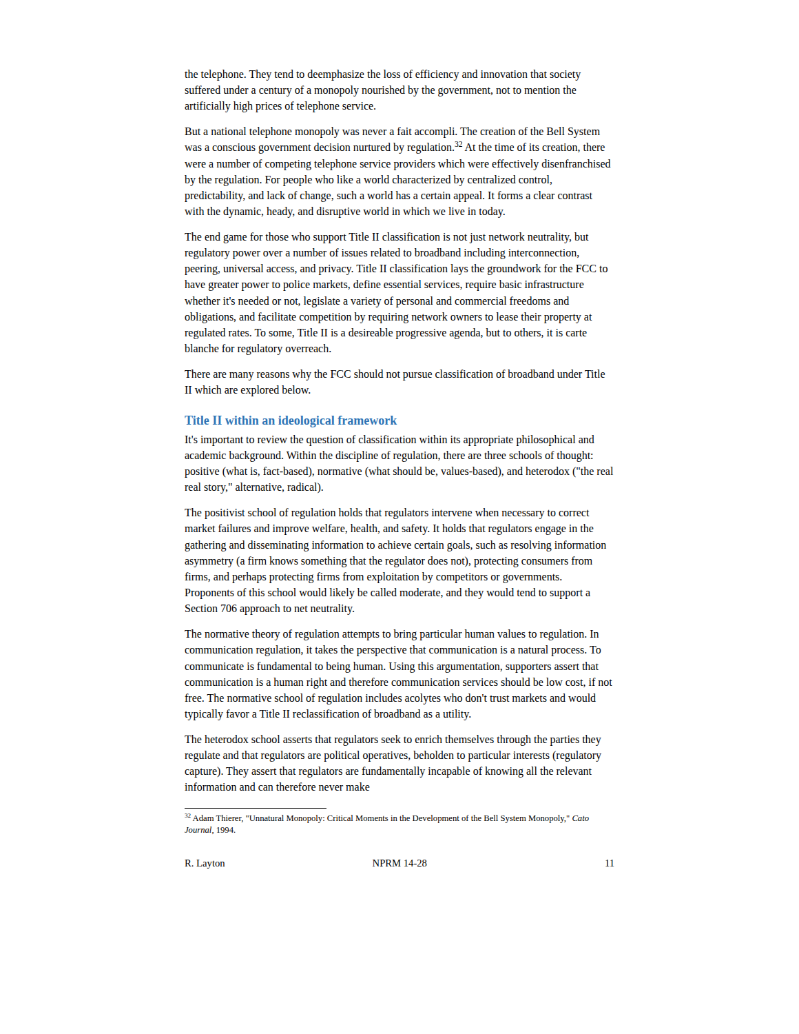the telephone. They tend to deemphasize the loss of efficiency and innovation that society suffered under a century of a monopoly nourished by the government, not to mention the artificially high prices of telephone service.
But a national telephone monopoly was never a fait accompli. The creation of the Bell System was a conscious government decision nurtured by regulation.32 At the time of its creation, there were a number of competing telephone service providers which were effectively disenfranchised by the regulation. For people who like a world characterized by centralized control, predictability, and lack of change, such a world has a certain appeal. It forms a clear contrast with the dynamic, heady, and disruptive world in which we live in today.
The end game for those who support Title II classification is not just network neutrality, but regulatory power over a number of issues related to broadband including interconnection, peering, universal access, and privacy. Title II classification lays the groundwork for the FCC to have greater power to police markets, define essential services, require basic infrastructure whether it's needed or not, legislate a variety of personal and commercial freedoms and obligations, and facilitate competition by requiring network owners to lease their property at regulated rates. To some, Title II is a desireable progressive agenda, but to others, it is carte blanche for regulatory overreach.
There are many reasons why the FCC should not pursue classification of broadband under Title II which are explored below.
Title II within an ideological framework
It's important to review the question of classification within its appropriate philosophical and academic background. Within the discipline of regulation, there are three schools of thought: positive (what is, fact-based), normative (what should be, values-based), and heterodox ("the real real story," alternative, radical).
The positivist school of regulation holds that regulators intervene when necessary to correct market failures and improve welfare, health, and safety. It holds that regulators engage in the gathering and disseminating information to achieve certain goals, such as resolving information asymmetry (a firm knows something that the regulator does not), protecting consumers from firms, and perhaps protecting firms from exploitation by competitors or governments. Proponents of this school would likely be called moderate, and they would tend to support a Section 706 approach to net neutrality.
The normative theory of regulation attempts to bring particular human values to regulation. In communication regulation, it takes the perspective that communication is a natural process. To communicate is fundamental to being human. Using this argumentation, supporters assert that communication is a human right and therefore communication services should be low cost, if not free. The normative school of regulation includes acolytes who don't trust markets and would typically favor a Title II reclassification of broadband as a utility.
The heterodox school asserts that regulators seek to enrich themselves through the parties they regulate and that regulators are political operatives, beholden to particular interests (regulatory capture). They assert that regulators are fundamentally incapable of knowing all the relevant information and can therefore never make
32 Adam Thierer, "Unnatural Monopoly: Critical Moments in the Development of the Bell System Monopoly," Cato Journal, 1994.
R. Layton NPRM 14-28 11